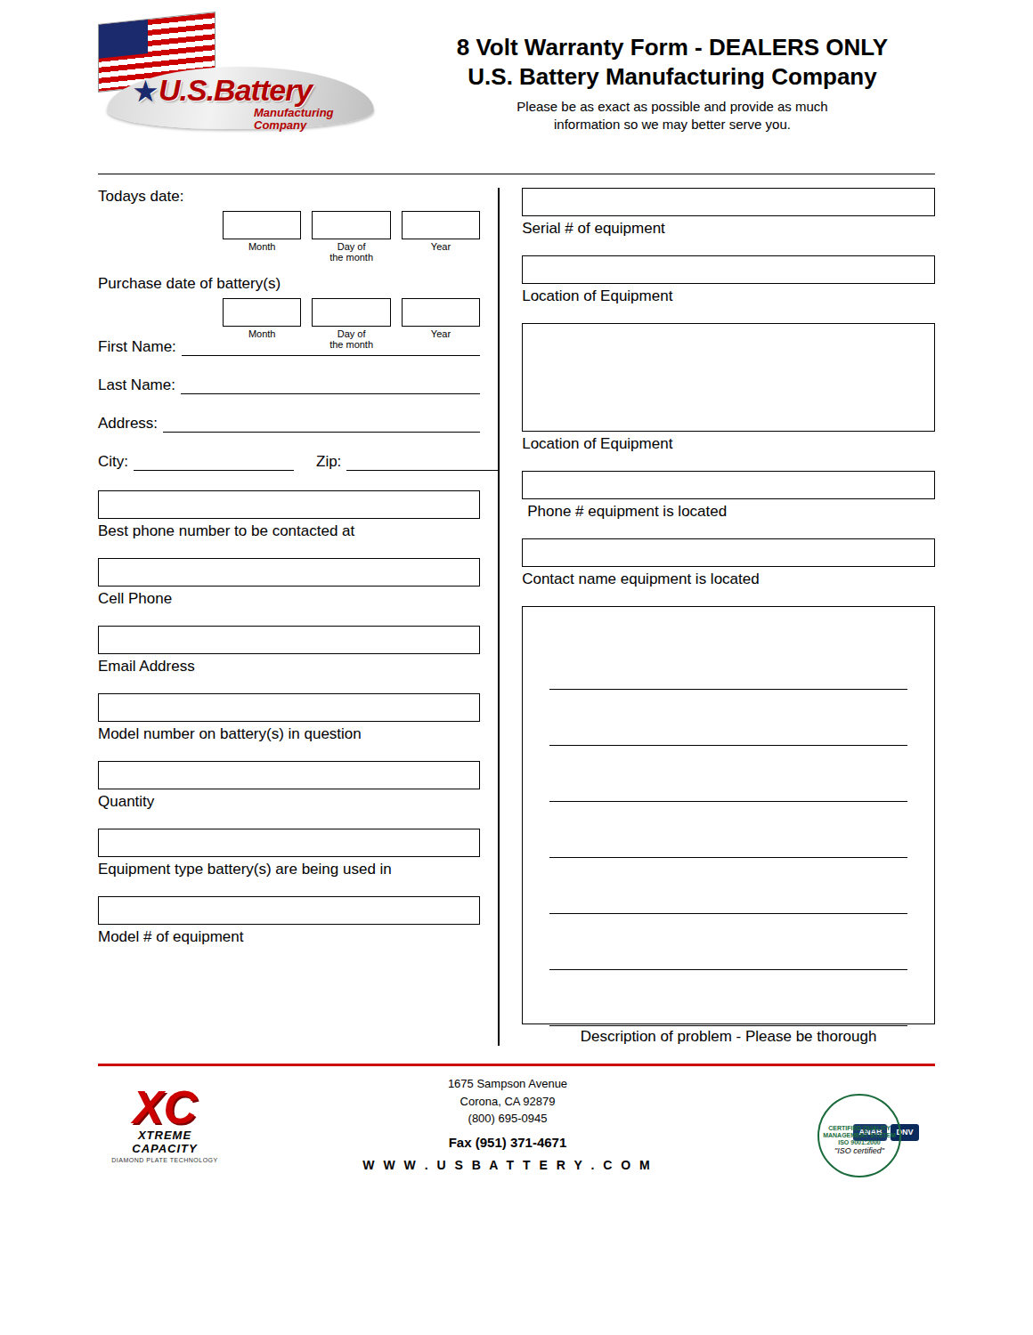★U.S.Battery
Manufacturing
Company
8 Volt Warranty Form - DEALERS ONLY
U.S. Battery Manufacturing Company
Please be as exact as possible and provide as much
information so we may better serve you.
Todays date:
Month
Day of
the month
Year
Purchase date of battery(s)
Month
Day of
the month
Year
First Name:
Last Name:
Address:
City: Zip:
Best phone number to be contacted at
Cell Phone
Email Address
Model number on battery(s) in question
Quantity
Equipment type battery(s) are being used in
Model # of equipment
Serial # of equipment
Location of Equipment
Location of Equipment
Phone # equipment is located
Contact name equipment is located
Description of problem - Please be thorough
XC
XTREME
CAPACITY
DIAMOND PLATE TECHNOLOGY
1675 Sampson Avenue
Corona, CA 92879
(800) 695-0945
Fax (951) 371-4671
W W W . U S B A T T E R Y . C O M
CERTIFIED QUALITY
MANAGEMENT SYSTEM
ISO 9001:2000
ANAB DNV
"ISO certified"